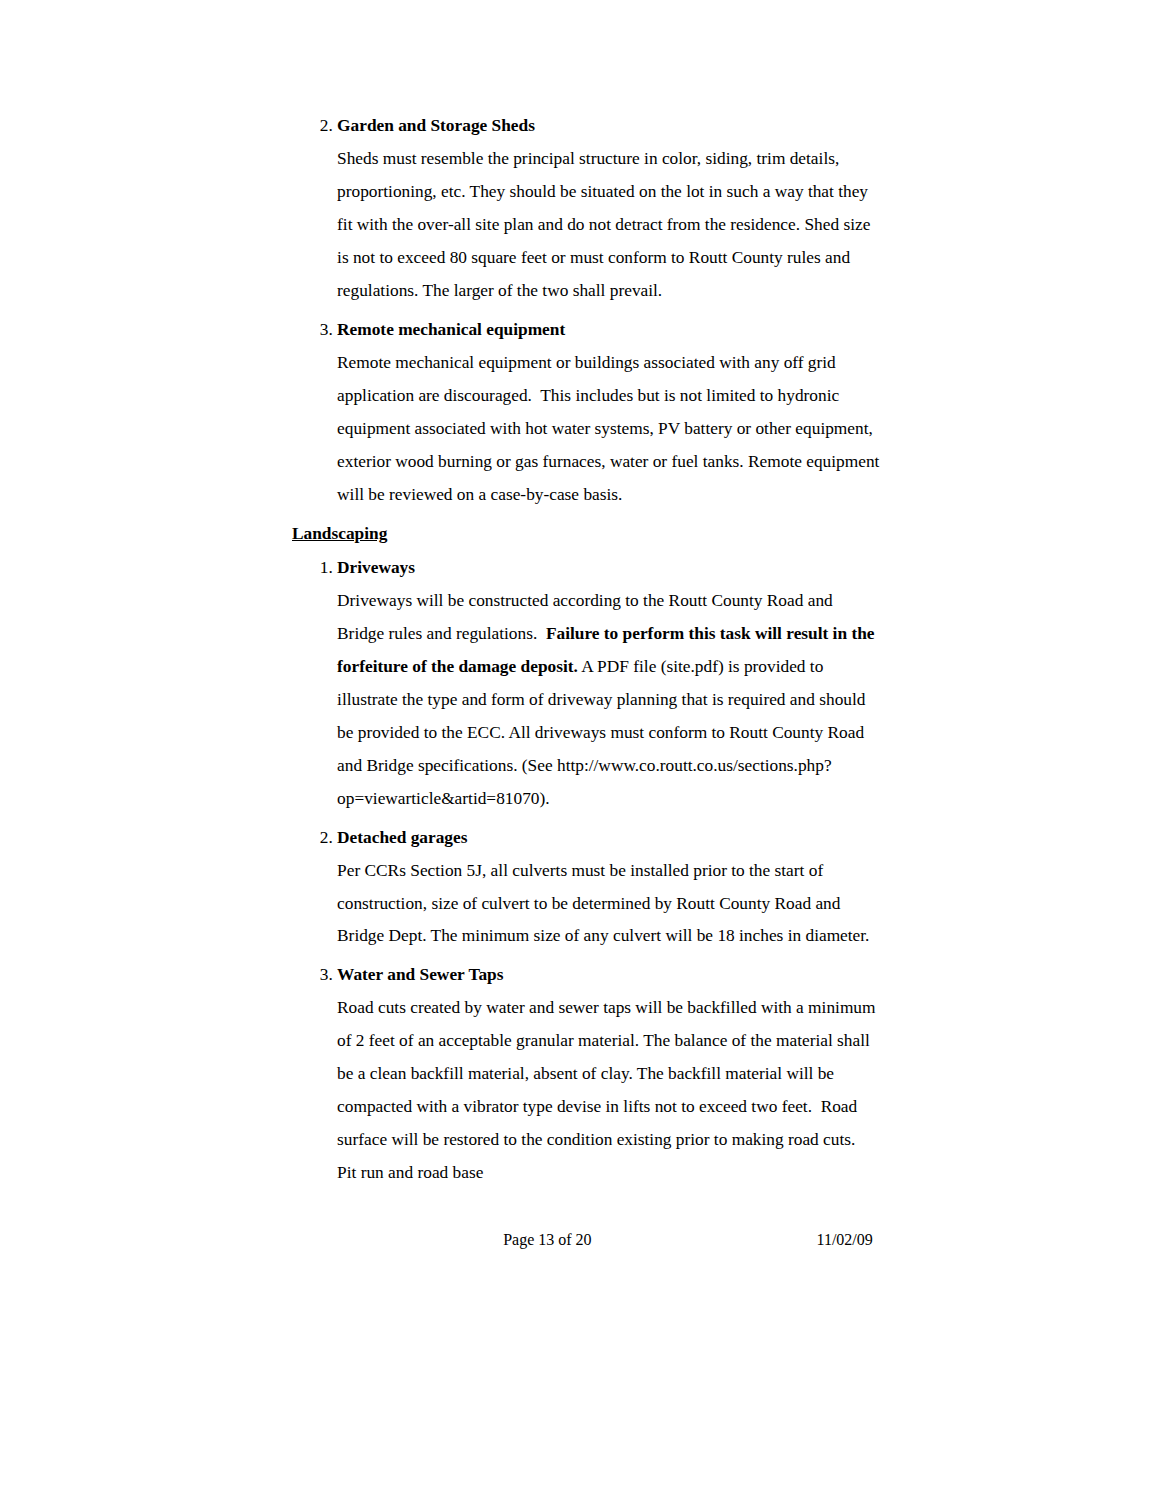Garden and Storage Sheds
Sheds must resemble the principal structure in color, siding, trim details, proportioning, etc. They should be situated on the lot in such a way that they fit with the over-all site plan and do not detract from the residence. Shed size is not to exceed 80 square feet or must conform to Routt County rules and regulations. The larger of the two shall prevail.
Remote mechanical equipment
Remote mechanical equipment or buildings associated with any off grid application are discouraged. This includes but is not limited to hydronic equipment associated with hot water systems, PV battery or other equipment, exterior wood burning or gas furnaces, water or fuel tanks. Remote equipment will be reviewed on a case-by-case basis.
Landscaping
Driveways
Driveways will be constructed according to the Routt County Road and Bridge rules and regulations. Failure to perform this task will result in the forfeiture of the damage deposit. A PDF file (site.pdf) is provided to illustrate the type and form of driveway planning that is required and should be provided to the ECC. All driveways must conform to Routt County Road and Bridge specifications. (See http://www.co.routt.co.us/sections.php?op=viewarticle&artid=81070).
Detached garages
Per CCRs Section 5J, all culverts must be installed prior to the start of construction, size of culvert to be determined by Routt County Road and Bridge Dept. The minimum size of any culvert will be 18 inches in diameter.
Water and Sewer Taps
Road cuts created by water and sewer taps will be backfilled with a minimum of 2 feet of an acceptable granular material. The balance of the material shall be a clean backfill material, absent of clay. The backfill material will be compacted with a vibrator type devise in lifts not to exceed two feet. Road surface will be restored to the condition existing prior to making road cuts. Pit run and road base
Page 13 of 20 11/02/09